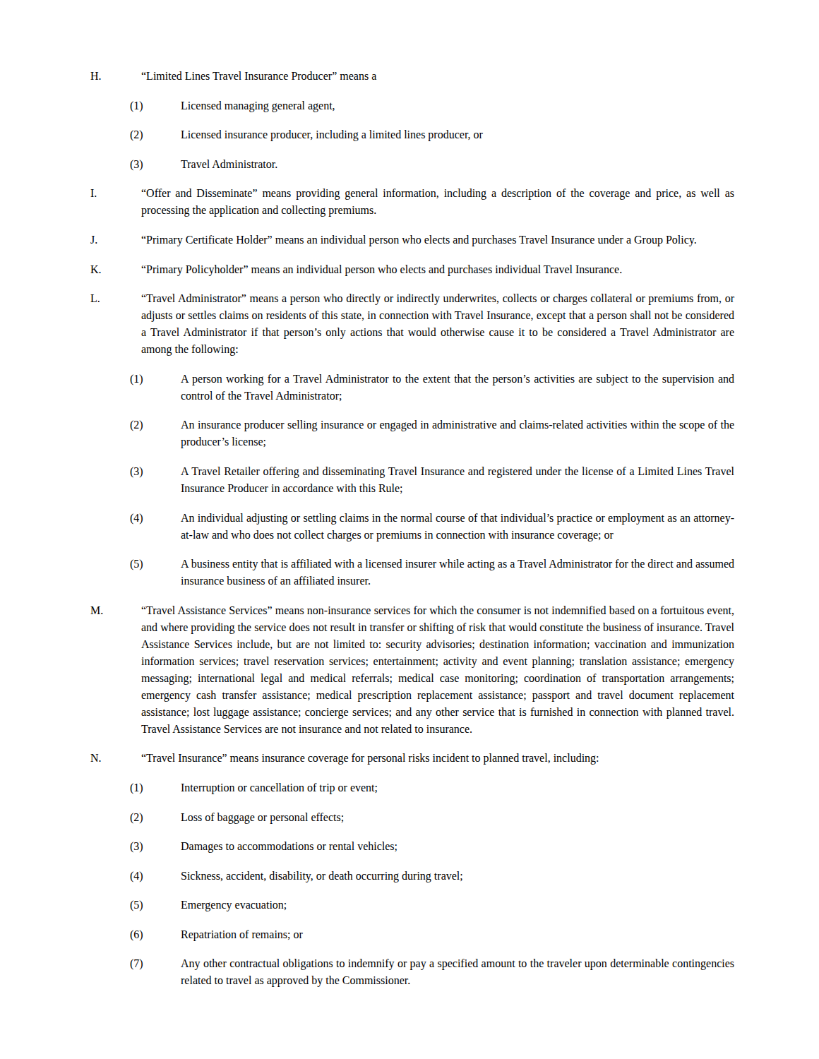H.
“Limited Lines Travel Insurance Producer” means a
(1)
Licensed managing general agent,
(2)
Licensed insurance producer, including a limited lines producer, or
(3)
Travel Administrator.
I.
“Offer and Disseminate” means providing general information, including a description of the coverage and price, as well as processing the application and collecting premiums.
J.
“Primary Certificate Holder” means an individual person who elects and purchases Travel Insurance under a Group Policy.
K.
“Primary Policyholder” means an individual person who elects and purchases individual Travel Insurance.
L.
“Travel Administrator” means a person who directly or indirectly underwrites, collects or charges collateral or premiums from, or adjusts or settles claims on residents of this state, in connection with Travel Insurance, except that a person shall not be considered a Travel Administrator if that person’s only actions that would otherwise cause it to be considered a Travel Administrator are among the following:
(1)
A person working for a Travel Administrator to the extent that the person’s activities are subject to the supervision and control of the Travel Administrator;
(2)
An insurance producer selling insurance or engaged in administrative and claims-related activities within the scope of the producer’s license;
(3)
A Travel Retailer offering and disseminating Travel Insurance and registered under the license of a Limited Lines Travel Insurance Producer in accordance with this Rule;
(4)
An individual adjusting or settling claims in the normal course of that individual’s practice or employment as an attorney-at-law and who does not collect charges or premiums in connection with insurance coverage; or
(5)
A business entity that is affiliated with a licensed insurer while acting as a Travel Administrator for the direct and assumed insurance business of an affiliated insurer.
M.
“Travel Assistance Services” means non-insurance services for which the consumer is not indemnified based on a fortuitous event, and where providing the service does not result in transfer or shifting of risk that would constitute the business of insurance. Travel Assistance Services include, but are not limited to: security advisories; destination information; vaccination and immunization information services; travel reservation services; entertainment; activity and event planning; translation assistance; emergency messaging; international legal and medical referrals; medical case monitoring; coordination of transportation arrangements; emergency cash transfer assistance; medical prescription replacement assistance; passport and travel document replacement assistance; lost luggage assistance; concierge services; and any other service that is furnished in connection with planned travel. Travel Assistance Services are not insurance and not related to insurance.
N.
“Travel Insurance” means insurance coverage for personal risks incident to planned travel, including:
(1)
Interruption or cancellation of trip or event;
(2)
Loss of baggage or personal effects;
(3)
Damages to accommodations or rental vehicles;
(4)
Sickness, accident, disability, or death occurring during travel;
(5)
Emergency evacuation;
(6)
Repatriation of remains; or
(7)
Any other contractual obligations to indemnify or pay a specified amount to the traveler upon determinable contingencies related to travel as approved by the Commissioner.